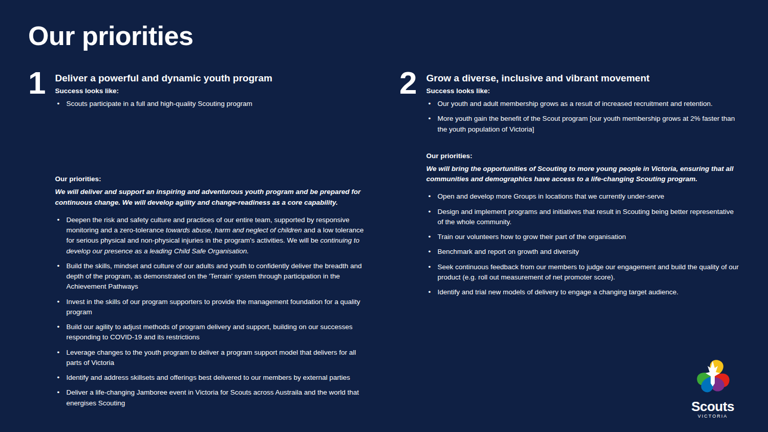Our priorities
1
Deliver a powerful and dynamic youth program
Success looks like:
Scouts participate in a full and high-quality Scouting program
Our priorities:
We will deliver and support an inspiring and adventurous youth program and be prepared for continuous change. We will develop agility and change-readiness as a core capability.
Deepen the risk and safety culture and practices of our entire team, supported by responsive monitoring and a zero-tolerance towards abuse, harm and neglect of children and a low tolerance for serious physical and non-physical injuries in the program's activities. We will be continuing to develop our presence as a leading Child Safe Organisation.
Build the skills, mindset and culture of our adults and youth to confidently deliver the breadth and depth of the program, as demonstrated on the 'Terrain' system through participation in the Achievement Pathways
Invest in the skills of our program supporters to provide the management foundation for a quality program
Build our agility to adjust methods of program delivery and support, building on our successes responding to COVID-19 and its restrictions
Leverage changes to the youth program to deliver a program support model that delivers for all parts of Victoria
Identify and address skillsets and offerings best delivered to our members by external parties
Deliver a life-changing Jamboree event in Victoria for Scouts across Austraila and the world that energises Scouting
2
Grow a diverse, inclusive and vibrant movement
Success looks like:
Our youth and adult membership grows as a result of increased recruitment and retention.
More youth gain the benefit of the Scout program [our youth membership grows at 2% faster than the youth population of Victoria]
Our priorities:
We will bring the opportunities of Scouting to more young people in Victoria, ensuring that all communities and demographics have access to a life-changing Scouting program.
Open and develop more Groups in locations that we currently under-serve
Design and implement programs and initiatives that result in Scouting being better representative of the whole community.
Train our volunteers how to grow their part of the organisation
Benchmark and report on growth and diversity
Seek continuous feedback from our members to judge our engagement and build the quality of our product (e.g. roll out measurement of net promoter score).
Identify and trial new models of delivery to engage a changing target audience.
Scouts
VICTORIA